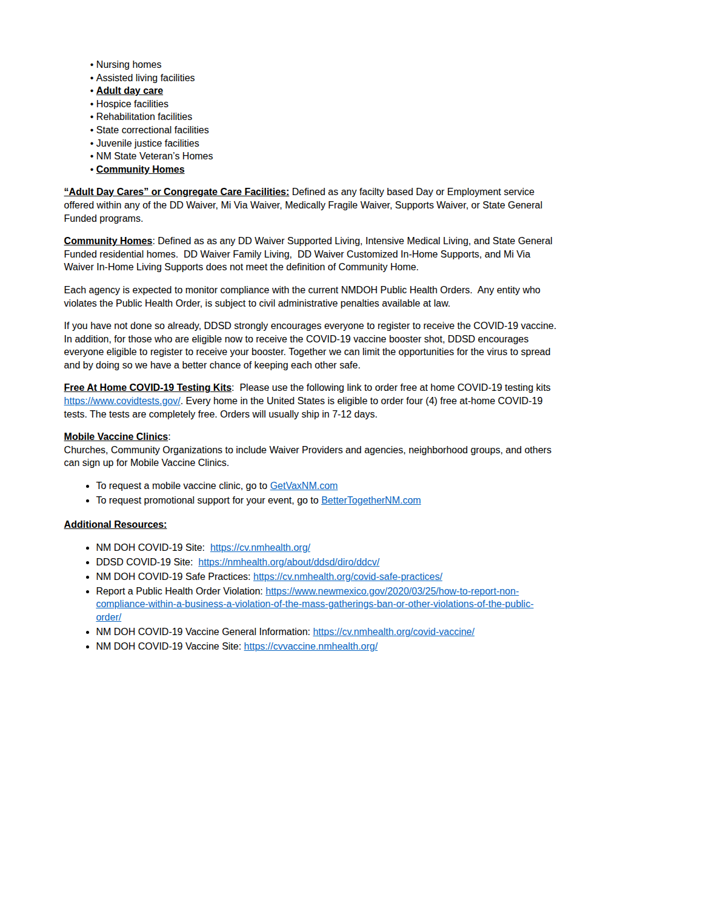Nursing homes
Assisted living facilities
Adult day care
Hospice facilities
Rehabilitation facilities
State correctional facilities
Juvenile justice facilities
NM State Veteran’s Homes
Community Homes
“Adult Day Cares” or Congregate Care Facilities: Defined as any facilty based Day or Employment service offered within any of the DD Waiver, Mi Via Waiver, Medically Fragile Waiver, Supports Waiver, or State General Funded programs.
Community Homes: Defined as as any DD Waiver Supported Living, Intensive Medical Living, and State General Funded residential homes. DD Waiver Family Living, DD Waiver Customized In-Home Supports, and Mi Via Waiver In-Home Living Supports does not meet the definition of Community Home.
Each agency is expected to monitor compliance with the current NMDOH Public Health Orders. Any entity who violates the Public Health Order, is subject to civil administrative penalties available at law.
If you have not done so already, DDSD strongly encourages everyone to register to receive the COVID-19 vaccine. In addition, for those who are eligible now to receive the COVID-19 vaccine booster shot, DDSD encourages everyone eligible to register to receive your booster. Together we can limit the opportunities for the virus to spread and by doing so we have a better chance of keeping each other safe.
Free At Home COVID-19 Testing Kits: Please use the following link to order free at home COVID-19 testing kits https://www.covidtests.gov/. Every home in the United States is eligible to order four (4) free at-home COVID-19 tests. The tests are completely free. Orders will usually ship in 7-12 days.
Mobile Vaccine Clinics:
Churches, Community Organizations to include Waiver Providers and agencies, neighborhood groups, and others can sign up for Mobile Vaccine Clinics.
To request a mobile vaccine clinic, go to GetVaxNM.com
To request promotional support for your event, go to BetterTogetherNM.com
Additional Resources:
NM DOH COVID-19 Site: https://cv.nmhealth.org/
DDSD COVID-19 Site: https://nmhealth.org/about/ddsd/diro/ddcv/
NM DOH COVID-19 Safe Practices: https://cv.nmhealth.org/covid-safe-practices/
Report a Public Health Order Violation: https://www.newmexico.gov/2020/03/25/how-to-report-non-compliance-within-a-business-a-violation-of-the-mass-gatherings-ban-or-other-violations-of-the-public-order/
NM DOH COVID-19 Vaccine General Information: https://cv.nmhealth.org/covid-vaccine/
NM DOH COVID-19 Vaccine Site: https://cvvaccine.nmhealth.org/